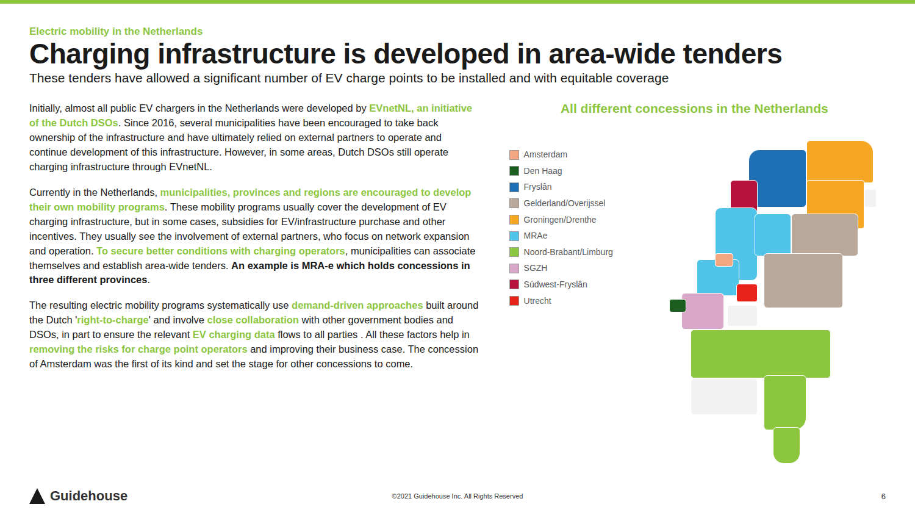Electric mobility in the Netherlands
Charging infrastructure is developed in area-wide tenders
These tenders have allowed a significant number of EV charge points to be installed and with equitable coverage
Initially, almost all public EV chargers in the Netherlands were developed by EVnetNL, an initiative of the Dutch DSOs. Since 2016, several municipalities have been encouraged to take back ownership of the infrastructure and have ultimately relied on external partners to operate and continue development of this infrastructure. However, in some areas, Dutch DSOs still operate charging infrastructure through EVnetNL.
Currently in the Netherlands, municipalities, provinces and regions are encouraged to develop their own mobility programs. These mobility programs usually cover the development of EV charging infrastructure, but in some cases, subsidies for EV/infrastructure purchase and other incentives. They usually see the involvement of external partners, who focus on network expansion and operation. To secure better conditions with charging operators, municipalities can associate themselves and establish area-wide tenders. An example is MRA-e which holds concessions in three different provinces.
The resulting electric mobility programs systematically use demand-driven approaches built around the Dutch 'right-to-charge' and involve close collaboration with other government bodies and DSOs, in part to ensure the relevant EV charging data flows to all parties . All these factors help in removing the risks for charge point operators and improving their business case. The concession of Amsterdam was the first of its kind and set the stage for other concessions to come.
All different concessions in the Netherlands
Amsterdam
Den Haag
Fryslân
Gelderland/Overijssel
Groningen/Drenthe
MRAe
Noord-Brabant/Limburg
SGZH
Súdwest-Fryslân
Utrecht
Guidehouse
©2021 Guidehouse Inc. All Rights Reserved
6